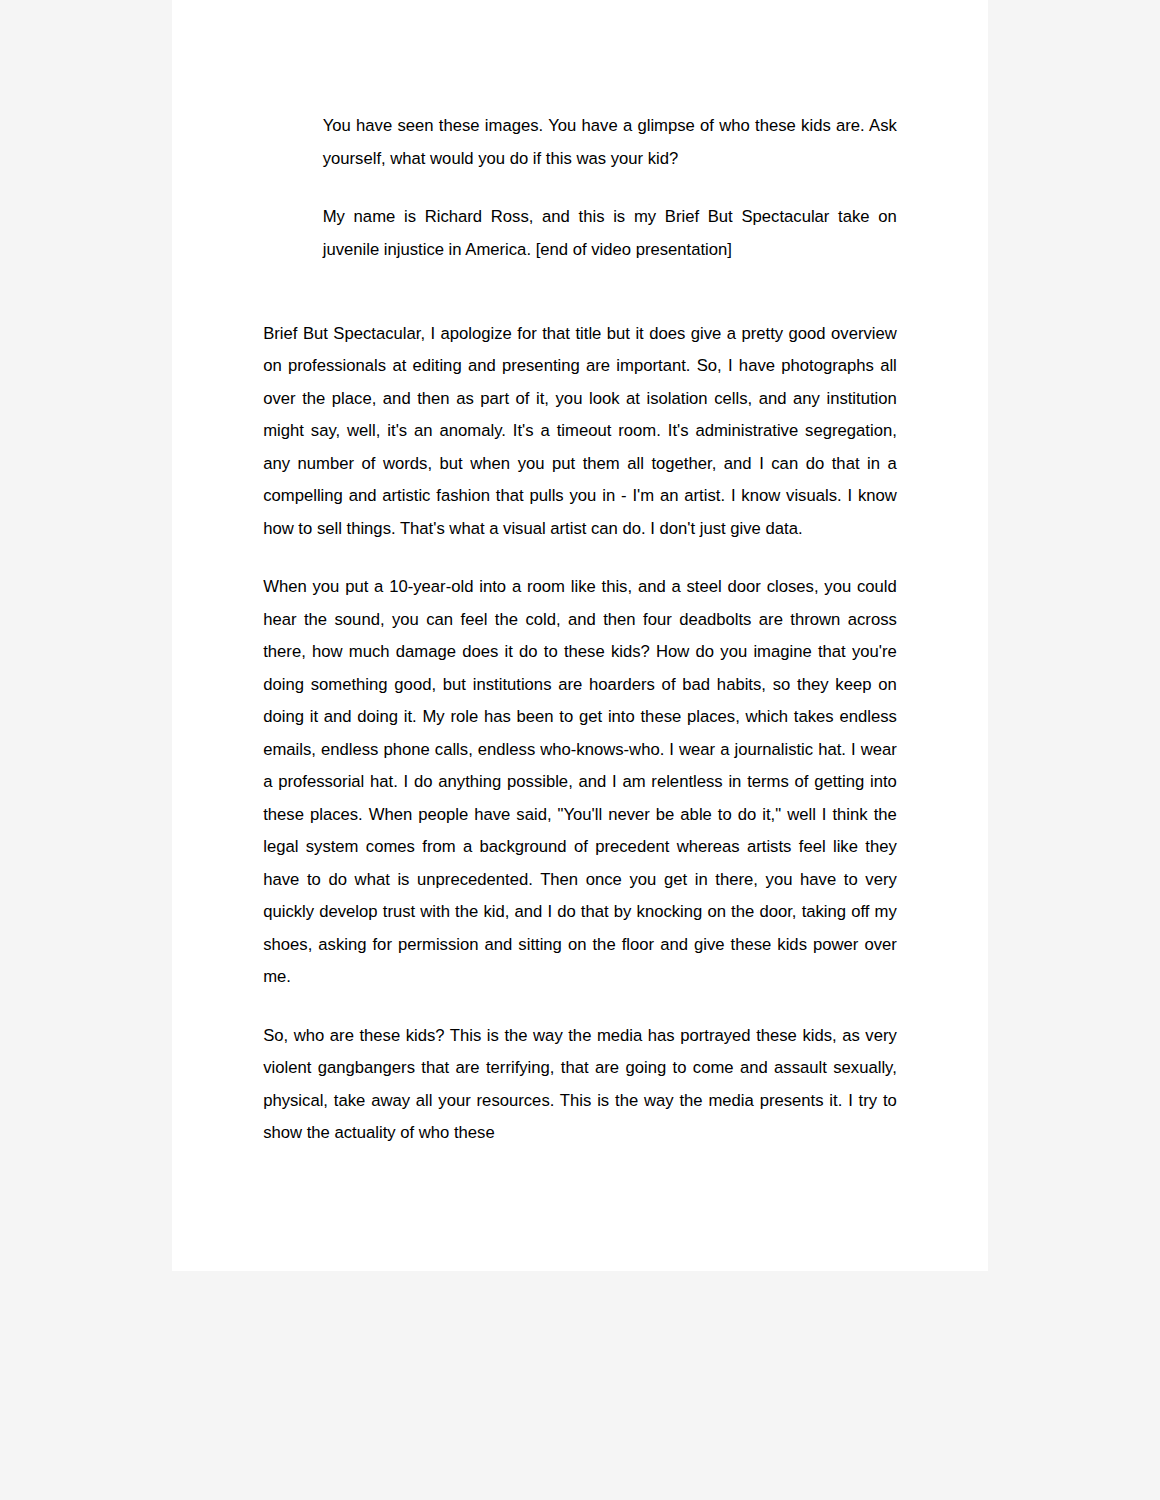You have seen these images. You have a glimpse of who these kids are. Ask yourself, what would you do if this was your kid?
My name is Richard Ross, and this is my Brief But Spectacular take on juvenile injustice in America. [end of video presentation]
Brief But Spectacular, I apologize for that title but it does give a pretty good overview on professionals at editing and presenting are important. So, I have photographs all over the place, and then as part of it, you look at isolation cells, and any institution might say, well, it's an anomaly. It's a timeout room. It's administrative segregation, any number of words, but when you put them all together, and I can do that in a compelling and artistic fashion that pulls you in - I'm an artist. I know visuals. I know how to sell things. That's what a visual artist can do. I don't just give data.
When you put a 10-year-old into a room like this, and a steel door closes, you could hear the sound, you can feel the cold, and then four deadbolts are thrown across there, how much damage does it do to these kids? How do you imagine that you're doing something good, but institutions are hoarders of bad habits, so they keep on doing it and doing it. My role has been to get into these places, which takes endless emails, endless phone calls, endless who-knows-who. I wear a journalistic hat. I wear a professorial hat. I do anything possible, and I am relentless in terms of getting into these places. When people have said, "You'll never be able to do it," well I think the legal system comes from a background of precedent whereas artists feel like they have to do what is unprecedented. Then once you get in there, you have to very quickly develop trust with the kid, and I do that by knocking on the door, taking off my shoes, asking for permission and sitting on the floor and give these kids power over me.
So, who are these kids? This is the way the media has portrayed these kids, as very violent gangbangers that are terrifying, that are going to come and assault sexually, physical, take away all your resources. This is the way the media presents it. I try to show the actuality of who these